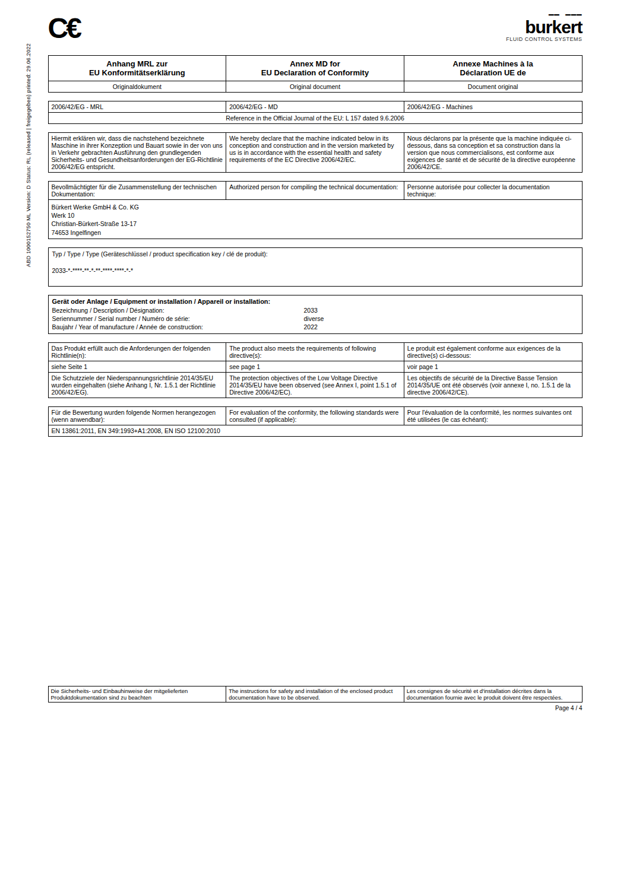ABD 1000152750 ML Version: D Status: RL (released | freigegeben) printed: 29.06.2022
C€
━━ ━━━
burkert
FLUID CONTROL SYSTEMS
| Anhang MRL zur EU Konformitätserklärung | Annex MD for EU Declaration of Conformity | Annexe Machines à la Déclaration UE de |
| Originaldokument | Original document | Document original |
| 2006/42/EG - MRL | 2006/42/EG - MD | 2006/42/EG - Machines |
| Reference in the Official Journal of the EU: L 157 dated 9.6.2006 |
| Hiermit erklären wir, dass die nachstehend bezeichnete Maschine in ihrer Konzeption und Bauart sowie in der von uns in Verkehr gebrachten Ausführung den grundlegenden Sicherheits- und Gesundheitsanforderungen der EG-Richtlinie 2006/42/EG entspricht. | We hereby declare that the machine indicated below in its conception and construction and in the version marketed by us is in accordance with the essential health and safety requirements of the EC Directive 2006/42/EC. | Nous déclarons par la présente que la machine indiquée ci-dessous, dans sa conception et sa construction dans la version que nous commercialisons, est conforme aux exigences de santé et de sécurité de la directive européenne 2006/42/CE. |
| Bevollmächtigter für die Zusammenstellung der technischen Dokumentation: | Authorized person for compiling the technical documentation: | Personne autorisée pour collecter la documentation technique: |
| Bürkert Werke GmbH & Co. KG Werk 10 Christian-Bürkert-Straße 13-17 74653 Ingelfingen |
Typ / Type / Type (Geräteschlüssel / product specification key / clé de produit):
2033-*-****-**-*-**-****-****-*-*
Gerät oder Anlage / Equipment or installation / Appareil or installation:
| Bezeichnung / Description / Désignation: | 2033 |
| Seriennummer / Serial number / Numéro de série: | diverse |
| Baujahr / Year of manufacture / Année de construction: | 2022 |
| Das Produkt erfüllt auch die Anforderungen der folgenden Richtlinie(n): | The product also meets the requirements of following directive(s): | Le produit est également conforme aux exigences de la directive(s) ci-dessous: |
| siehe Seite 1 | see page 1 | voir page 1 |
| Die Schutzziele der Niederspannungsrichtlinie 2014/35/EU wurden eingehalten (siehe Anhang I, Nr. 1.5.1 der Richtlinie 2006/42/EG). | The protection objectives of the Low Voltage Directive 2014/35/EU have been observed (see Annex I, point 1.5.1 of Directive 2006/42/EC). | Les objectifs de sécurité de la Directive Basse Tension 2014/35/UE ont été observés (voir annexe I, no. 1.5.1 de la directive 2006/42/CE). |
| Für die Bewertung wurden folgende Normen herangezogen (wenn anwendbar): | For evaluation of the conformity, the following standards were consulted (if applicable): | Pour l'évaluation de la conformité, les normes suivantes ont été utilisées (le cas échéant): |
| EN 13861:2011, EN 349:1993+A1:2008, EN ISO 12100:2010 |
| Die Sicherheits- und Einbauhinweise der mitgelieferten Produktdokumentation sind zu beachten | The instructions for safety and installation of the enclosed product documentation have to be observed. | Les consignes de sécurité et d'installation décrites dans la documentation fournie avec le produit doivent être respectées. |
Page 4 / 4